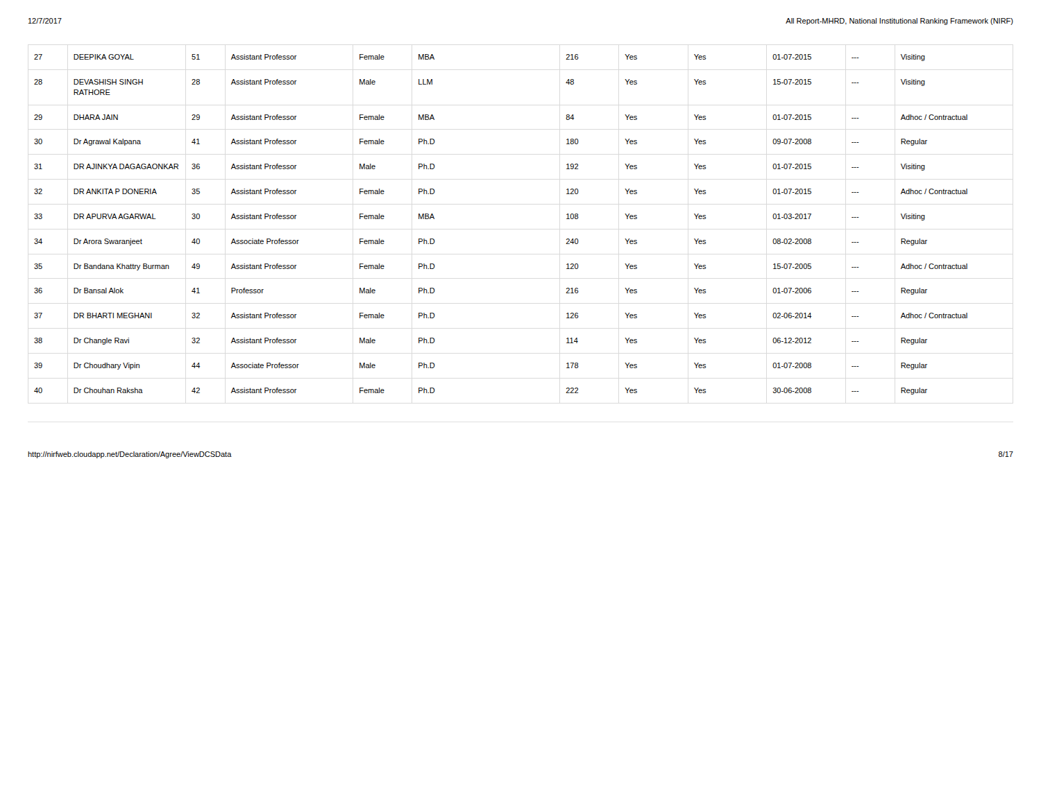12/7/2017 All Report-MHRD, National Institutional Ranking Framework (NIRF)
| 27 | DEEPIKA GOYAL | 51 | Assistant Professor | Female | MBA | 216 | Yes | Yes | 01-07-2015 | --- | Visiting |
| 28 | DEVASHISH SINGH RATHORE | 28 | Assistant Professor | Male | LLM | 48 | Yes | Yes | 15-07-2015 | --- | Visiting |
| 29 | DHARA JAIN | 29 | Assistant Professor | Female | MBA | 84 | Yes | Yes | 01-07-2015 | --- | Adhoc / Contractual |
| 30 | Dr Agrawal Kalpana | 41 | Assistant Professor | Female | Ph.D | 180 | Yes | Yes | 09-07-2008 | --- | Regular |
| 31 | DR AJINKYA DAGAGAONKAR | 36 | Assistant Professor | Male | Ph.D | 192 | Yes | Yes | 01-07-2015 | --- | Visiting |
| 32 | DR ANKITA P DONERIA | 35 | Assistant Professor | Female | Ph.D | 120 | Yes | Yes | 01-07-2015 | --- | Adhoc / Contractual |
| 33 | DR APURVA AGARWAL | 30 | Assistant Professor | Female | MBA | 108 | Yes | Yes | 01-03-2017 | --- | Visiting |
| 34 | Dr Arora Swaranjeet | 40 | Associate Professor | Female | Ph.D | 240 | Yes | Yes | 08-02-2008 | --- | Regular |
| 35 | Dr Bandana Khattry Burman | 49 | Assistant Professor | Female | Ph.D | 120 | Yes | Yes | 15-07-2005 | --- | Adhoc / Contractual |
| 36 | Dr Bansal Alok | 41 | Professor | Male | Ph.D | 216 | Yes | Yes | 01-07-2006 | --- | Regular |
| 37 | DR BHARTI MEGHANI | 32 | Assistant Professor | Female | Ph.D | 126 | Yes | Yes | 02-06-2014 | --- | Adhoc / Contractual |
| 38 | Dr Changle Ravi | 32 | Assistant Professor | Male | Ph.D | 114 | Yes | Yes | 06-12-2012 | --- | Regular |
| 39 | Dr Choudhary Vipin | 44 | Associate Professor | Male | Ph.D | 178 | Yes | Yes | 01-07-2008 | --- | Regular |
| 40 | Dr Chouhan Raksha | 42 | Assistant Professor | Female | Ph.D | 222 | Yes | Yes | 30-06-2008 | --- | Regular |
http://nirfweb.cloudapp.net/Declaration/Agree/ViewDCSData 8/17